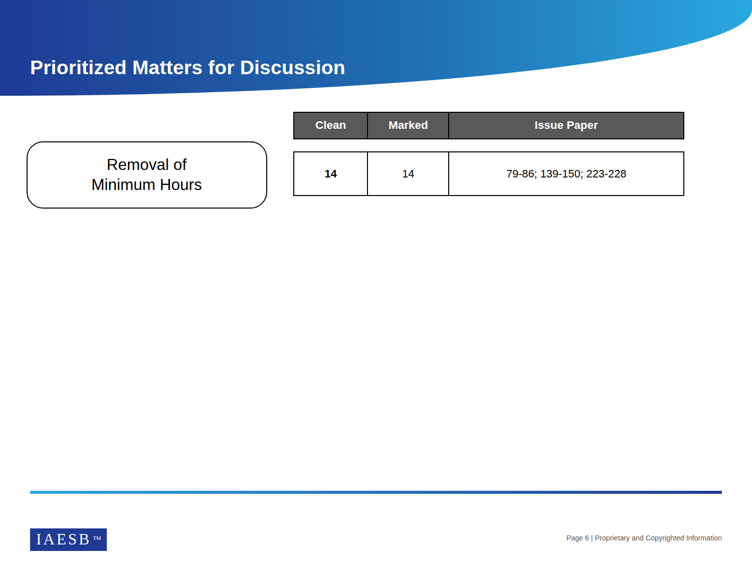Prioritized Matters for Discussion
Removal of
Minimum Hours
| Clean | Marked | Issue Paper |
| --- | --- | --- |
| 14 | 14 | 79-86; 139-150; 223-228 |
IAESBTM
Page 6 | Proprietary and Copyrighted Information